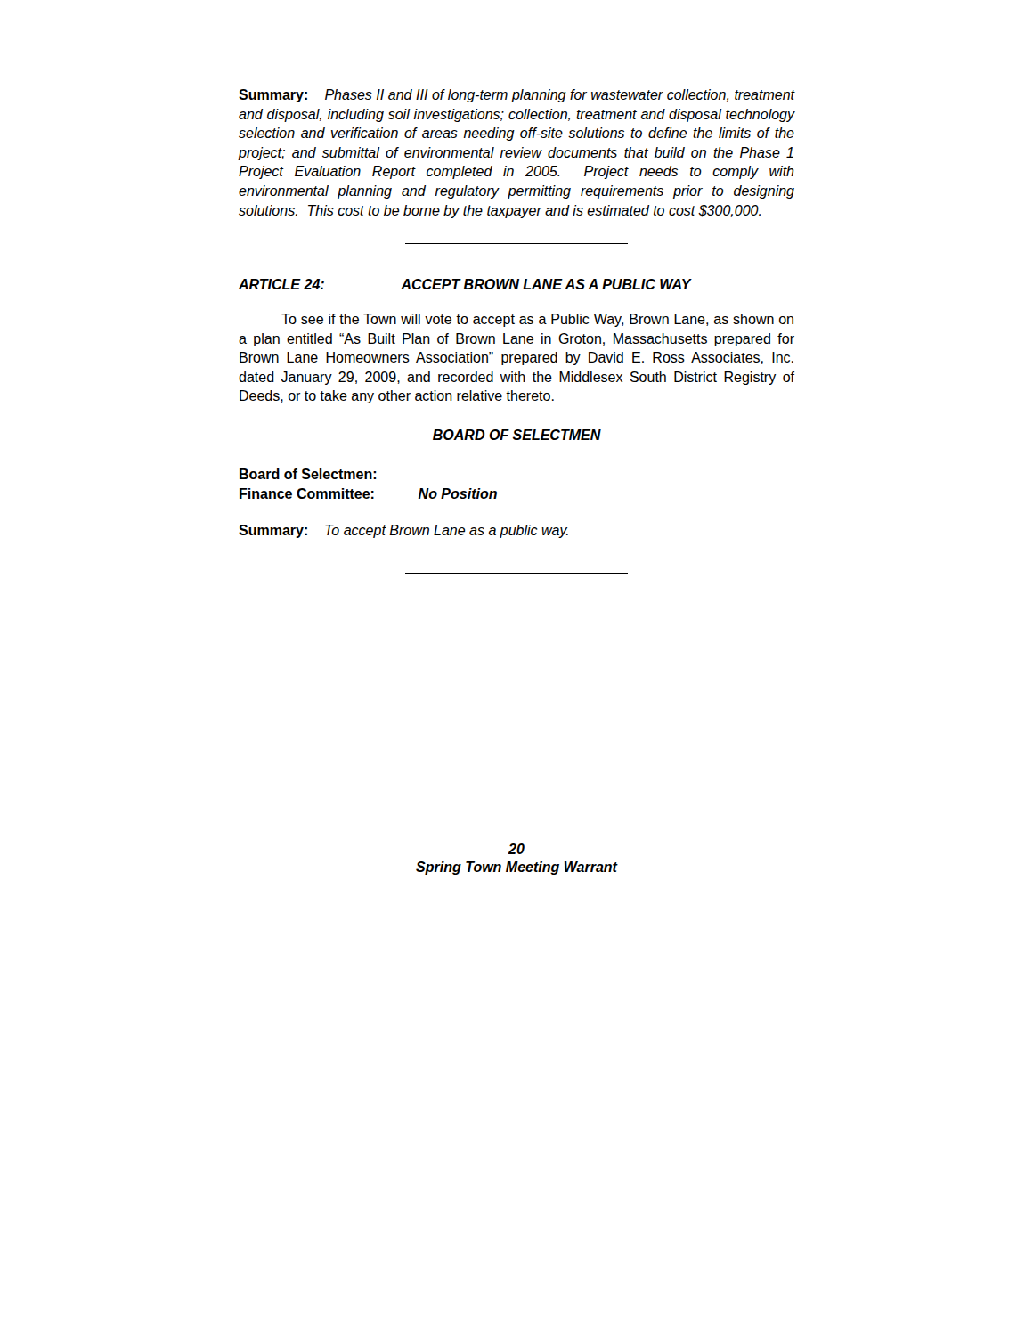Summary: Phases II and III of long-term planning for wastewater collection, treatment and disposal, including soil investigations; collection, treatment and disposal technology selection and verification of areas needing off-site solutions to define the limits of the project; and submittal of environmental review documents that build on the Phase 1 Project Evaluation Report completed in 2005. Project needs to comply with environmental planning and regulatory permitting requirements prior to designing solutions. This cost to be borne by the taxpayer and is estimated to cost $300,000.
ARTICLE 24: ACCEPT BROWN LANE AS A PUBLIC WAY
To see if the Town will vote to accept as a Public Way, Brown Lane, as shown on a plan entitled “As Built Plan of Brown Lane in Groton, Massachusetts prepared for Brown Lane Homeowners Association” prepared by David E. Ross Associates, Inc. dated January 29, 2009, and recorded with the Middlesex South District Registry of Deeds, or to take any other action relative thereto.
BOARD OF SELECTMEN
Board of Selectmen:
Finance Committee: No Position
Summary: To accept Brown Lane as a public way.
20
Spring Town Meeting Warrant